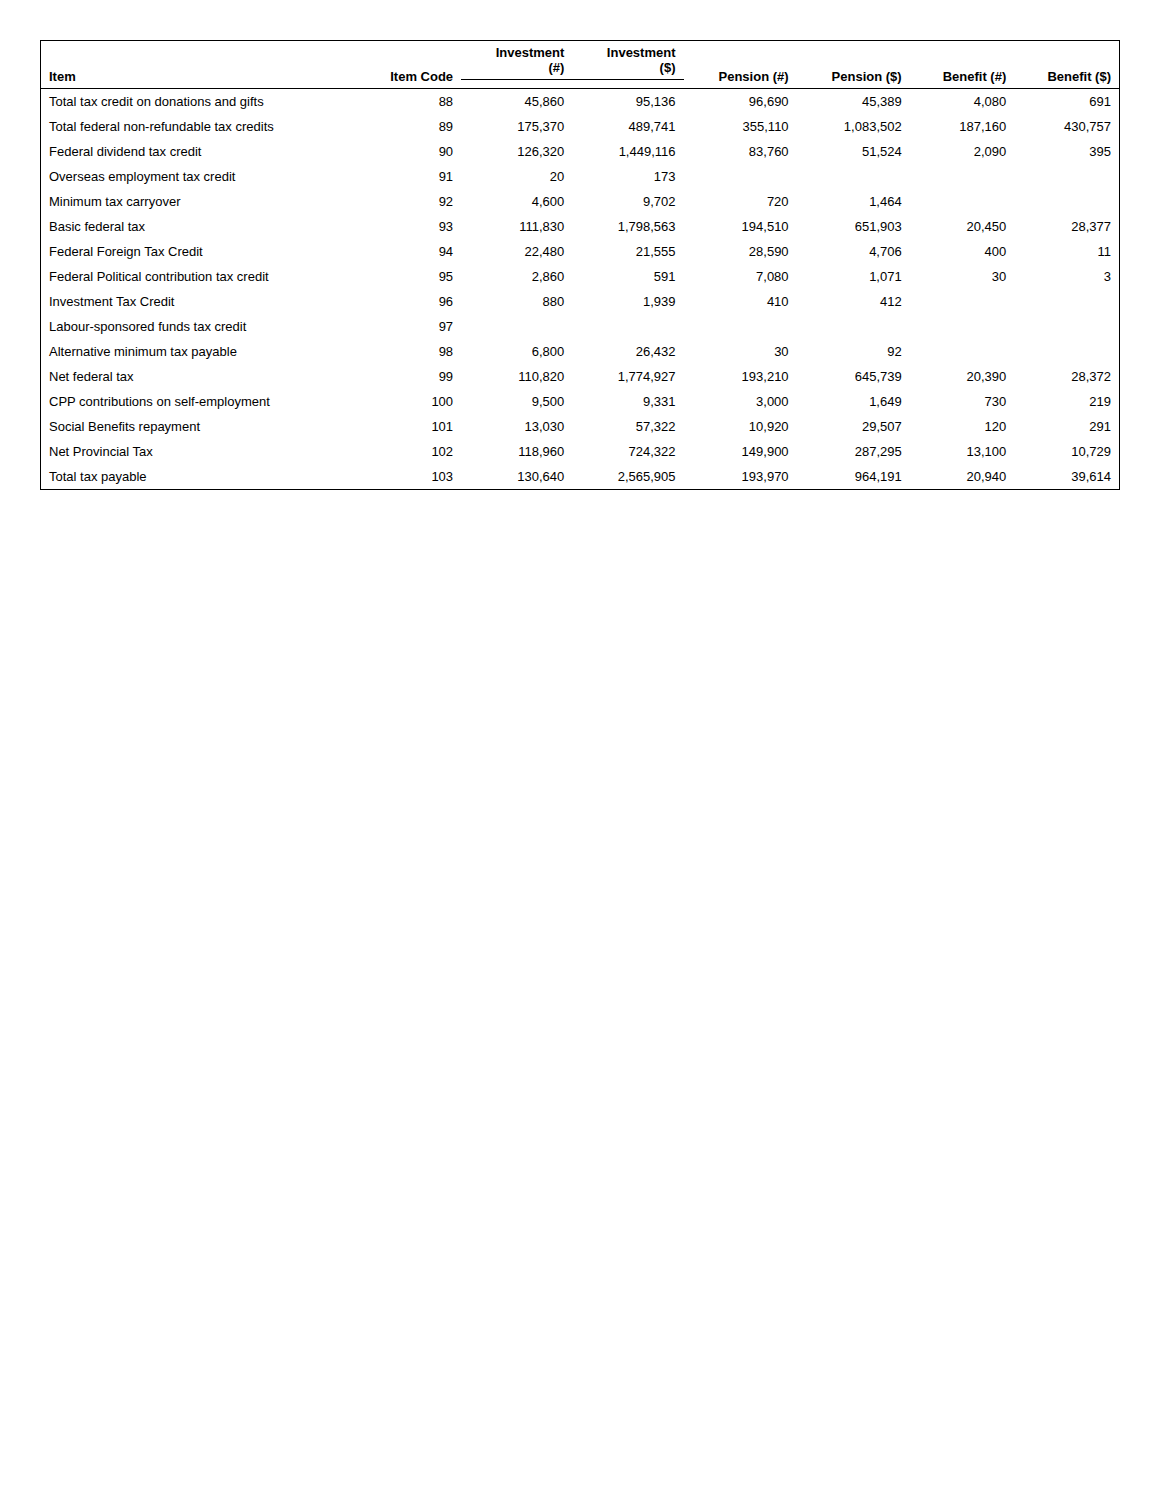| Item | Item Code | Investment (#) | Investment ($) | Pension (#) | Pension ($) | Benefit (#) | Benefit ($) |
| --- | --- | --- | --- | --- | --- | --- | --- |
| Total tax credit on donations and gifts | 88 | 45,860 | 95,136 | 96,690 | 45,389 | 4,080 | 691 |
| Total federal non-refundable tax credits | 89 | 175,370 | 489,741 | 355,110 | 1,083,502 | 187,160 | 430,757 |
| Federal dividend tax credit | 90 | 126,320 | 1,449,116 | 83,760 | 51,524 | 2,090 | 395 |
| Overseas employment tax credit | 91 | 20 | 173 | | | | |
| Minimum tax carryover | 92 | 4,600 | 9,702 | 720 | 1,464 | | |
| Basic federal tax | 93 | 111,830 | 1,798,563 | 194,510 | 651,903 | 20,450 | 28,377 |
| Federal Foreign Tax Credit | 94 | 22,480 | 21,555 | 28,590 | 4,706 | 400 | 11 |
| Federal Political contribution tax credit | 95 | 2,860 | 591 | 7,080 | 1,071 | 30 | 3 |
| Investment Tax Credit | 96 | 880 | 1,939 | 410 | 412 | | |
| Labour-sponsored funds tax credit | 97 | | | | | | |
| Alternative minimum tax payable | 98 | 6,800 | 26,432 | 30 | 92 | | |
| Net federal tax | 99 | 110,820 | 1,774,927 | 193,210 | 645,739 | 20,390 | 28,372 |
| CPP contributions on self-employment | 100 | 9,500 | 9,331 | 3,000 | 1,649 | 730 | 219 |
| Social Benefits repayment | 101 | 13,030 | 57,322 | 10,920 | 29,507 | 120 | 291 |
| Net Provincial Tax | 102 | 118,960 | 724,322 | 149,900 | 287,295 | 13,100 | 10,729 |
| Total tax payable | 103 | 130,640 | 2,565,905 | 193,970 | 964,191 | 20,940 | 39,614 |